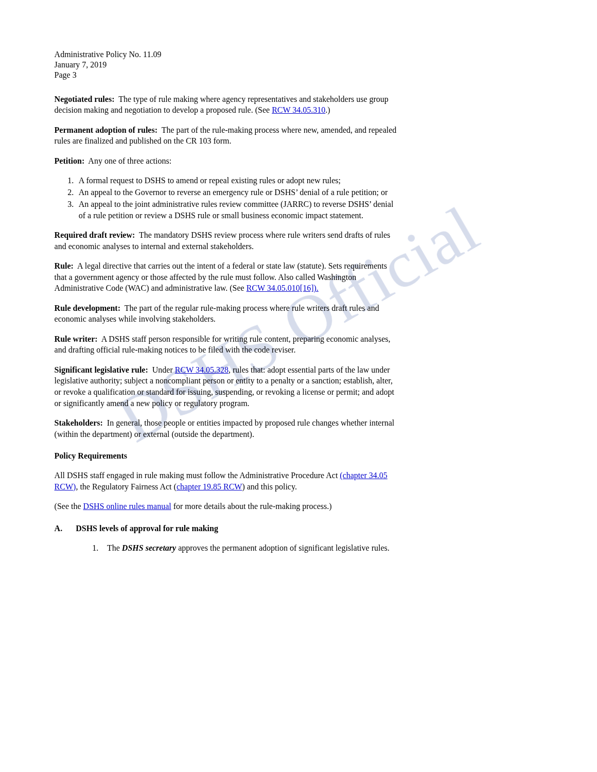DSHS Official
Administrative Policy No. 11.09
January 7, 2019
Page 3
Negotiated rules: The type of rule making where agency representatives and stakeholders use group decision making and negotiation to develop a proposed rule. (See RCW 34.05.310.)
Permanent adoption of rules: The part of the rule-making process where new, amended, and repealed rules are finalized and published on the CR 103 form.
Petition: Any one of three actions:
A formal request to DSHS to amend or repeal existing rules or adopt new rules;
An appeal to the Governor to reverse an emergency rule or DSHS’ denial of a rule petition; or
An appeal to the joint administrative rules review committee (JARRC) to reverse DSHS’ denial of a rule petition or review a DSHS rule or small business economic impact statement.
Required draft review: The mandatory DSHS review process where rule writers send drafts of rules and economic analyses to internal and external stakeholders.
Rule: A legal directive that carries out the intent of a federal or state law (statute). Sets requirements that a government agency or those affected by the rule must follow. Also called Washington Administrative Code (WAC) and administrative law. (See RCW 34.05.010[16]).
Rule development: The part of the regular rule-making process where rule writers draft rules and economic analyses while involving stakeholders.
Rule writer: A DSHS staff person responsible for writing rule content, preparing economic analyses, and drafting official rule-making notices to be filed with the code reviser.
Significant legislative rule: Under RCW 34.05.328, rules that: adopt essential parts of the law under legislative authority; subject a noncompliant person or entity to a penalty or a sanction; establish, alter, or revoke a qualification or standard for issuing, suspending, or revoking a license or permit; and adopt or significantly amend a new policy or regulatory program.
Stakeholders: In general, those people or entities impacted by proposed rule changes whether internal (within the department) or external (outside the department).
Policy Requirements
All DSHS staff engaged in rule making must follow the Administrative Procedure Act (chapter 34.05 RCW), the Regulatory Fairness Act (chapter 19.85 RCW) and this policy.
(See the DSHS online rules manual for more details about the rule-making process.)
A. DSHS levels of approval for rule making
The DSHS secretary approves the permanent adoption of significant legislative rules.